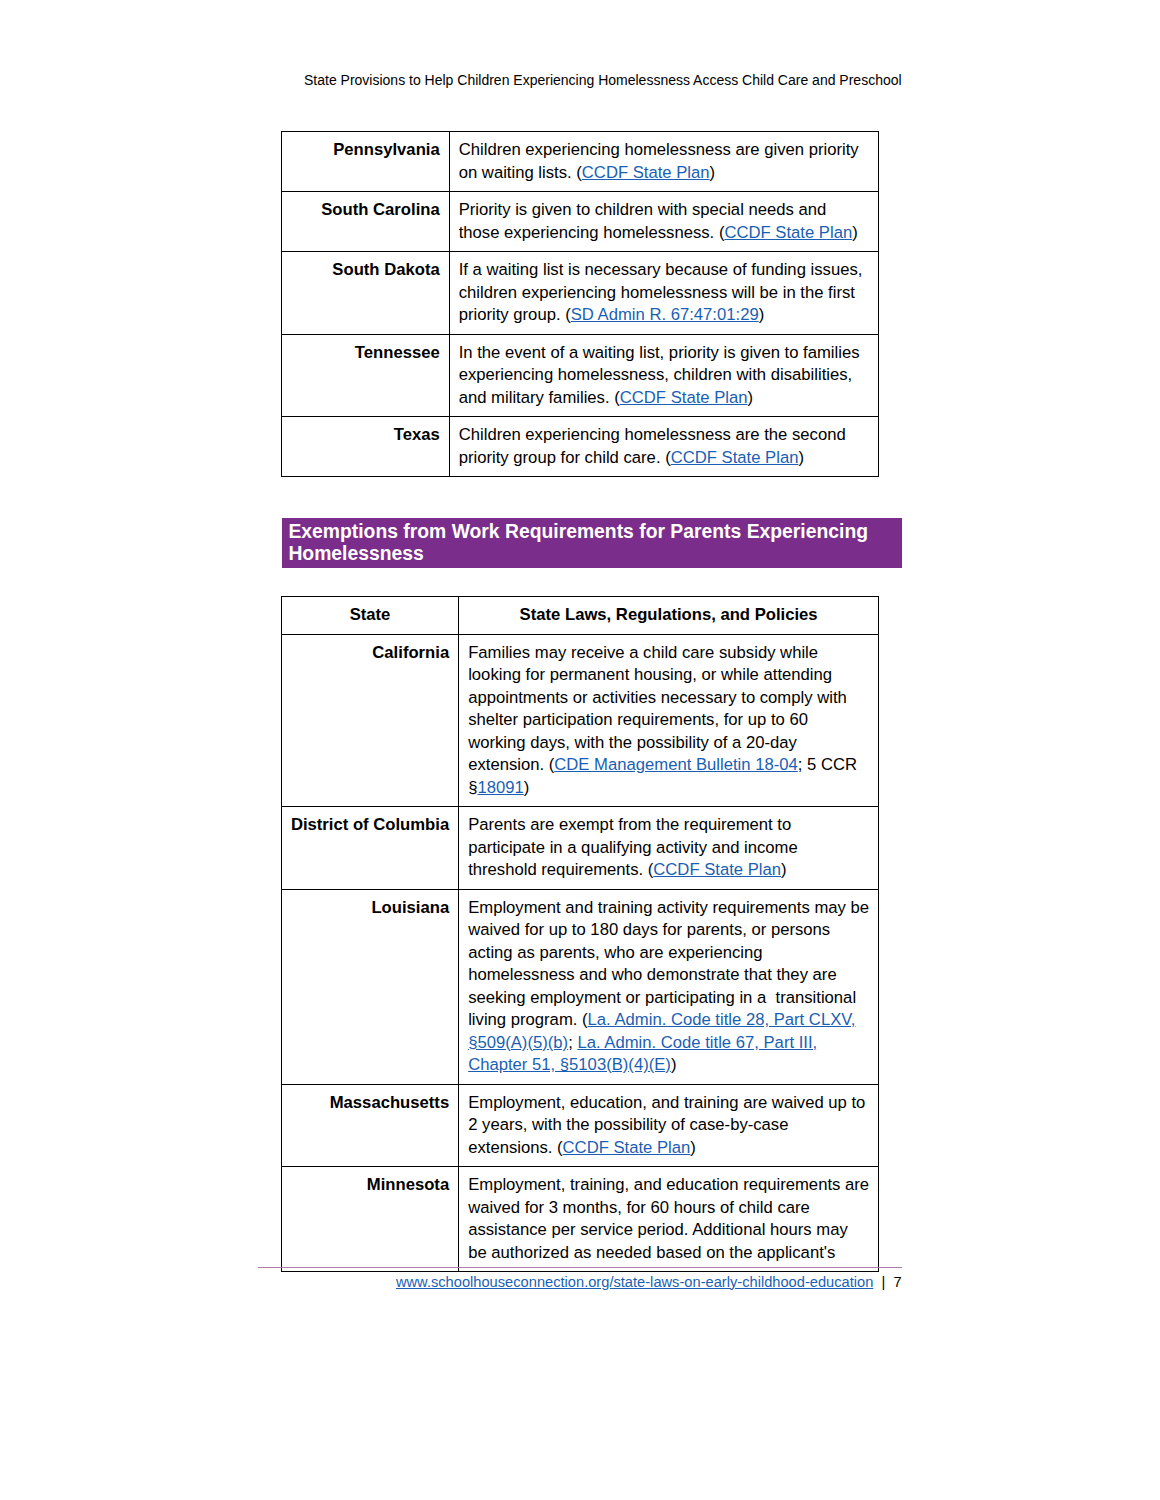State Provisions to Help Children Experiencing Homelessness Access Child Care and Preschool
| Pennsylvania | Children experiencing homelessness are given priority on waiting lists. ( CCDF State Plan ) |
| South Carolina | Priority is given to children with special needs and those experiencing homelessness. ( CCDF State Plan ) |
| South Dakota | If a waiting list is necessary because of funding issues, children experiencing homelessness will be in the first priority group. ( SD Admin R. 67:47:01:29 ) |
| Tennessee | In the event of a waiting list, priority is given to families experiencing homelessness, children with disabilities, and military families. ( CCDF State Plan ) |
| Texas | Children experiencing homelessness are the second priority group for child care. ( CCDF State Plan ) |
Exemptions from Work Requirements for Parents Experiencing Homelessness
| State | State Laws, Regulations, and Policies |
| --- | --- |
| California | Families may receive a child care subsidy while looking for permanent housing, or while attending appointments or activities necessary to comply with shelter participation requirements, for up to 60 working days, with the possibility of a 20-day extension. ( CDE Management Bulletin 18-04 ; 5 CCR § 18091 ) |
| District of Columbia | Parents are exempt from the requirement to participate in a qualifying activity and income threshold requirements. ( CCDF State Plan ) |
| Louisiana | Employment and training activity requirements may be waived for up to 180 days for parents, or persons acting as parents, who are experiencing homelessness and who demonstrate that they are seeking employment or participating in a transitional living program. ( La. Admin. Code title 28, Part CLXV, §509(A)(5)(b) ; La. Admin. Code title 67, Part III, Chapter 51, §5103(B)(4)(E) ) |
| Massachusetts | Employment, education, and training are waived up to 2 years, with the possibility of case-by-case extensions. ( CCDF State Plan ) |
| Minnesota | Employment, training, and education requirements are waived for 3 months, for 60 hours of child care assistance per service period. Additional hours may be authorized as needed based on the applicant's |
www.schoolhouseconnection.org/state-laws-on-early-childhood-education | 7